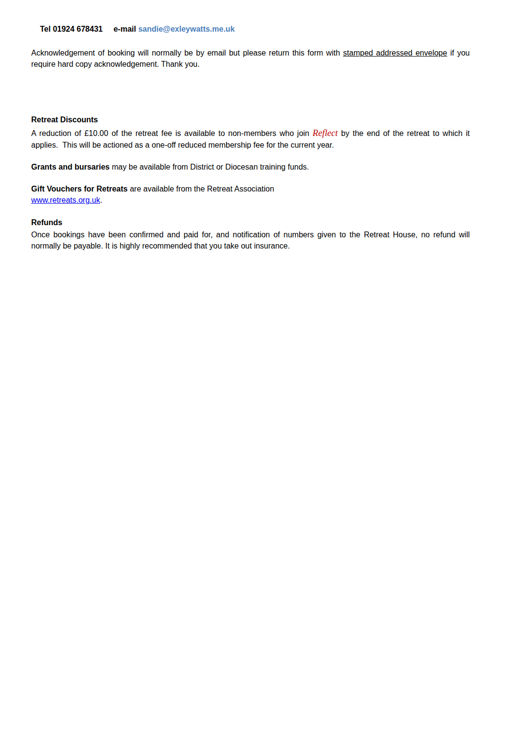Tel 01924 678431 e-mail sandie@exleywatts.me.uk
Acknowledgement of booking will normally be by email but please return this form with stamped addressed envelope if you require hard copy acknowledgement. Thank you.
Retreat Discounts
A reduction of £10.00 of the retreat fee is available to non-members who join Reflect by the end of the retreat to which it applies. This will be actioned as a one-off reduced membership fee for the current year.
Grants and bursaries may be available from District or Diocesan training funds.
Gift Vouchers for Retreats are available from the Retreat Association
www.retreats.org.uk.
Refunds
Once bookings have been confirmed and paid for, and notification of numbers given to the Retreat House, no refund will normally be payable. It is highly recommended that you take out insurance.